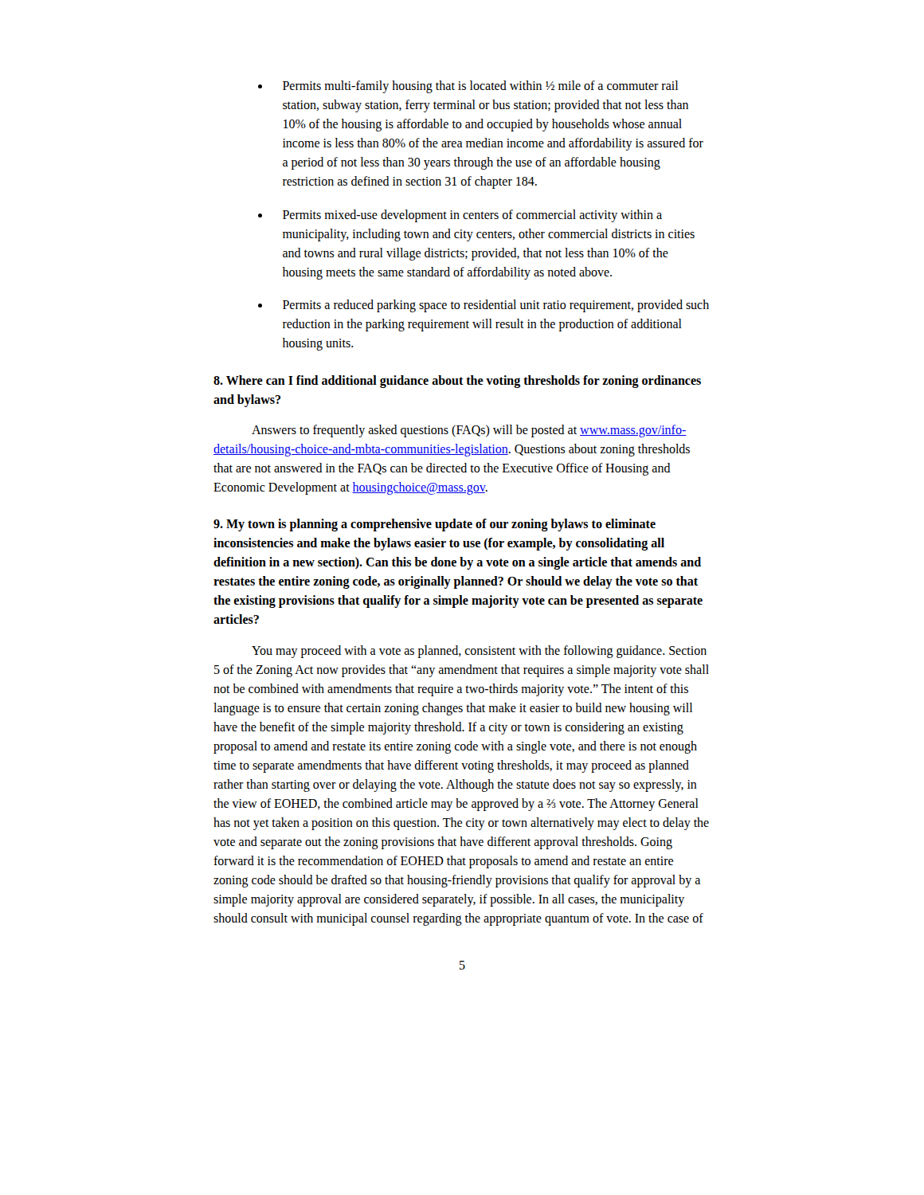Permits multi-family housing that is located within ½ mile of a commuter rail station, subway station, ferry terminal or bus station; provided that not less than 10% of the housing is affordable to and occupied by households whose annual income is less than 80% of the area median income and affordability is assured for a period of not less than 30 years through the use of an affordable housing restriction as defined in section 31 of chapter 184.
Permits mixed-use development in centers of commercial activity within a municipality, including town and city centers, other commercial districts in cities and towns and rural village districts; provided, that not less than 10% of the housing meets the same standard of affordability as noted above.
Permits a reduced parking space to residential unit ratio requirement, provided such reduction in the parking requirement will result in the production of additional housing units.
8. Where can I find additional guidance about the voting thresholds for zoning ordinances and bylaws?
Answers to frequently asked questions (FAQs) will be posted at www.mass.gov/info-details/housing-choice-and-mbta-communities-legislation. Questions about zoning thresholds that are not answered in the FAQs can be directed to the Executive Office of Housing and Economic Development at housingchoice@mass.gov.
9. My town is planning a comprehensive update of our zoning bylaws to eliminate inconsistencies and make the bylaws easier to use (for example, by consolidating all definition in a new section). Can this be done by a vote on a single article that amends and restates the entire zoning code, as originally planned? Or should we delay the vote so that the existing provisions that qualify for a simple majority vote can be presented as separate articles?
You may proceed with a vote as planned, consistent with the following guidance. Section 5 of the Zoning Act now provides that “any amendment that requires a simple majority vote shall not be combined with amendments that require a two-thirds majority vote.” The intent of this language is to ensure that certain zoning changes that make it easier to build new housing will have the benefit of the simple majority threshold. If a city or town is considering an existing proposal to amend and restate its entire zoning code with a single vote, and there is not enough time to separate amendments that have different voting thresholds, it may proceed as planned rather than starting over or delaying the vote. Although the statute does not say so expressly, in the view of EOHED, the combined article may be approved by a ⅔ vote. The Attorney General has not yet taken a position on this question. The city or town alternatively may elect to delay the vote and separate out the zoning provisions that have different approval thresholds. Going forward it is the recommendation of EOHED that proposals to amend and restate an entire zoning code should be drafted so that housing-friendly provisions that qualify for approval by a simple majority approval are considered separately, if possible. In all cases, the municipality should consult with municipal counsel regarding the appropriate quantum of vote. In the case of
5